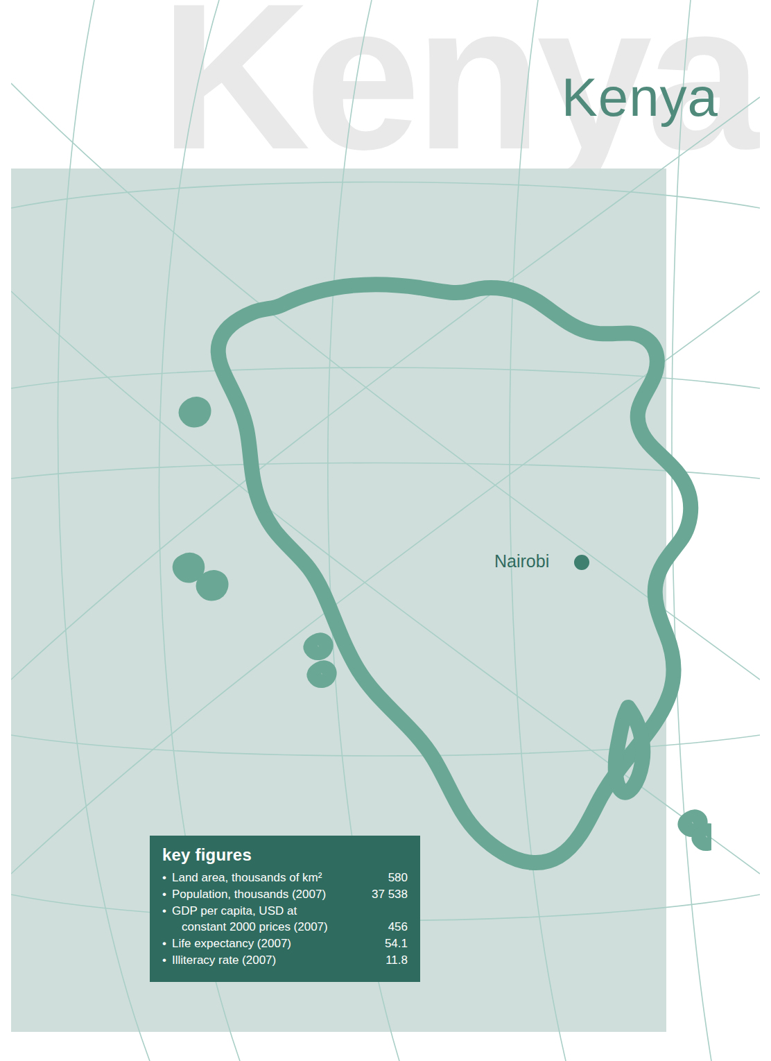Kenya
Kenya
Nairobi
key figures
Land area, thousands of km²580
Population, thousands (2007) 37 538
GDP per capita, USD at
constant 2000 prices (2007) 456
Life expectancy (2007) 54.1
Illiteracy rate (2007) 11.8